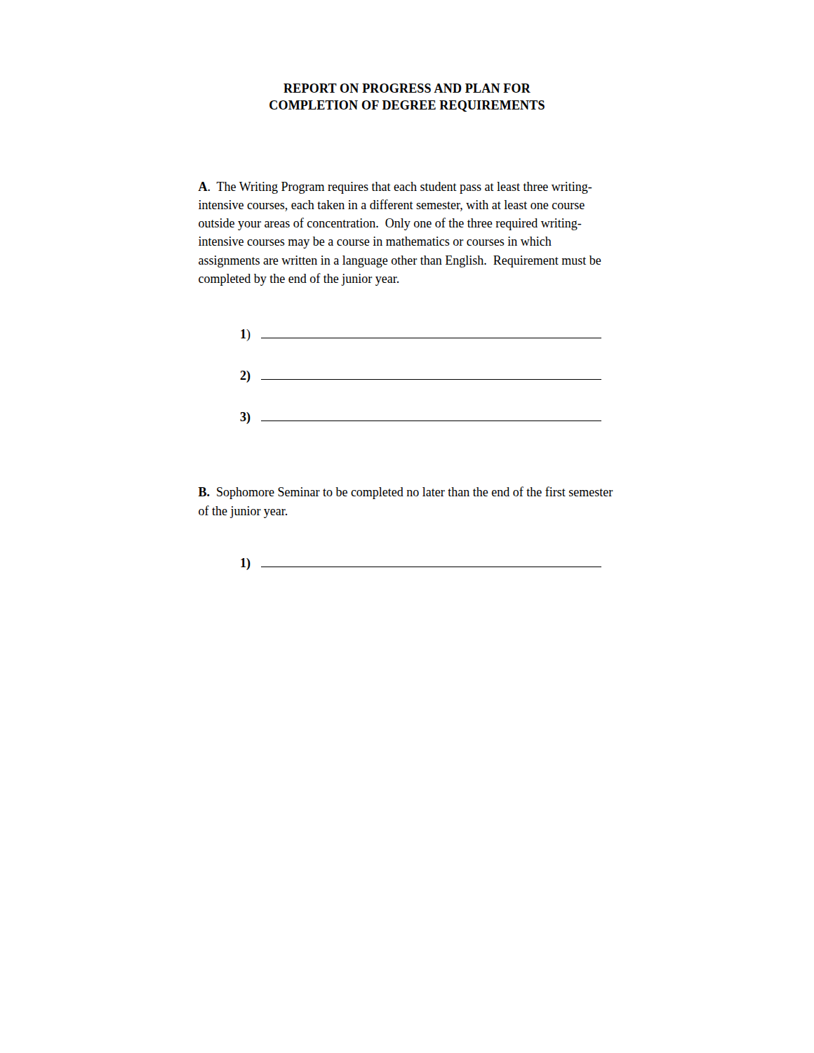REPORT ON PROGRESS AND PLAN FOR
COMPLETION OF DEGREE REQUIREMENTS
A. The Writing Program requires that each student pass at least three writing-intensive courses, each taken in a different semester, with at least one course outside your areas of concentration. Only one of the three required writing-intensive courses may be a course in mathematics or courses in which assignments are written in a language other than English. Requirement must be completed by the end of the junior year.
1)
2)
3)
B. Sophomore Seminar to be completed no later than the end of the first semester of the junior year.
1)